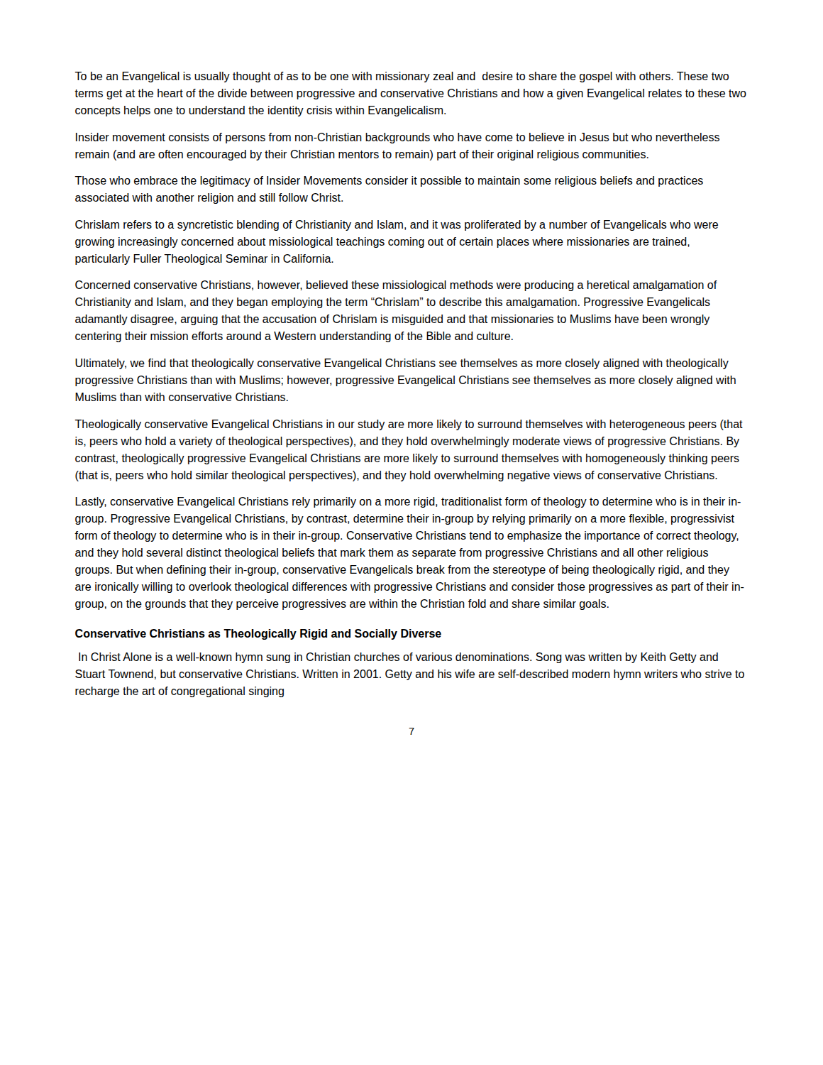To be an Evangelical is usually thought of as to be one with missionary zeal and desire to share the gospel with others. These two terms get at the heart of the divide between progressive and conservative Christians and how a given Evangelical relates to these two concepts helps one to understand the identity crisis within Evangelicalism.
Insider movement consists of persons from non-Christian backgrounds who have come to believe in Jesus but who nevertheless remain (and are often encouraged by their Christian mentors to remain) part of their original religious communities.
Those who embrace the legitimacy of Insider Movements consider it possible to maintain some religious beliefs and practices associated with another religion and still follow Christ.
Chrislam refers to a syncretistic blending of Christianity and Islam, and it was proliferated by a number of Evangelicals who were growing increasingly concerned about missiological teachings coming out of certain places where missionaries are trained, particularly Fuller Theological Seminar in California.
Concerned conservative Christians, however, believed these missiological methods were producing a heretical amalgamation of Christianity and Islam, and they began employing the term “Chrislam” to describe this amalgamation. Progressive Evangelicals adamantly disagree, arguing that the accusation of Chrislam is misguided and that missionaries to Muslims have been wrongly centering their mission efforts around a Western understanding of the Bible and culture.
Ultimately, we find that theologically conservative Evangelical Christians see themselves as more closely aligned with theologically progressive Christians than with Muslims; however, progressive Evangelical Christians see themselves as more closely aligned with Muslims than with conservative Christians.
Theologically conservative Evangelical Christians in our study are more likely to surround themselves with heterogeneous peers (that is, peers who hold a variety of theological perspectives), and they hold overwhelmingly moderate views of progressive Christians. By contrast, theologically progressive Evangelical Christians are more likely to surround themselves with homogeneously thinking peers (that is, peers who hold similar theological perspectives), and they hold overwhelming negative views of conservative Christians.
Lastly, conservative Evangelical Christians rely primarily on a more rigid, traditionalist form of theology to determine who is in their in-group. Progressive Evangelical Christians, by contrast, determine their in-group by relying primarily on a more flexible, progressivist form of theology to determine who is in their in-group. Conservative Christians tend to emphasize the importance of correct theology, and they hold several distinct theological beliefs that mark them as separate from progressive Christians and all other religious groups. But when defining their in-group, conservative Evangelicals break from the stereotype of being theologically rigid, and they are ironically willing to overlook theological differences with progressive Christians and consider those progressives as part of their in-group, on the grounds that they perceive progressives are within the Christian fold and share similar goals.
Conservative Christians as Theologically Rigid and Socially Diverse
In Christ Alone is a well-known hymn sung in Christian churches of various denominations. Song was written by Keith Getty and Stuart Townend, but conservative Christians. Written in 2001. Getty and his wife are self-described modern hymn writers who strive to recharge the art of congregational singing
7